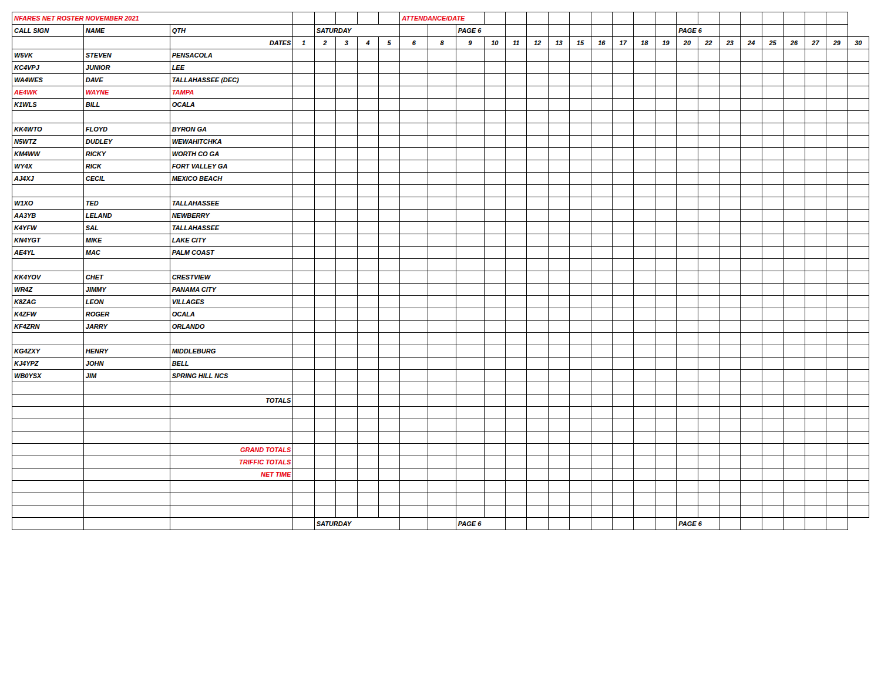| NFARES NET ROSTER NOVEMBER 2021 | | | | | | ATTENDANCE/DATE | | | | | | | | | | | | | | | | | |
| CALL SIGN | NAME | QTH | | SATURDAY | | | PAGE 6 | | | | | | | | | PAGE 6 | | | | | | |
| | | DATES | 1 | 2 | 3 | 4 | 5 | 6 | 8 | 9 | 10 | 11 | 12 | 13 | 15 | 16 | 17 | 18 | 19 | 20 | 22 | 23 | 24 | 25 | 26 | 27 | 29 | 30 |
| W5VK | STEVEN | PENSACOLA | | | | | | | | | | | | | | | | | | | | | | | | | | |
| KC4VPJ | JUNIOR | LEE | | | | | | | | | | | | | | | | | | | | | | | | | | |
| WA4WES | DAVE | TALLAHASSEE (DEC) | | | | | | | | | | | | | | | | | | | | | | | | | | |
| AE4WK | WAYNE | TAMPA | | | | | | | | | | | | | | | | | | | | | | | | | | |
| K1WLS | BILL | OCALA | | | | | | | | | | | | | | | | | | | | | | | | | | |
| KK4WTO | FLOYD | BYRON GA | | | | | | | | | | | | | | | | | | | | | | | | | | |
| N5WTZ | DUDLEY | WEWAHITCHKA | | | | | | | | | | | | | | | | | | | | | | | | | | |
| KM4WW | RICKY | WORTH CO GA | | | | | | | | | | | | | | | | | | | | | | | | | | |
| WY4X | RICK | FORT VALLEY GA | | | | | | | | | | | | | | | | | | | | | | | | | | |
| AJ4XJ | CECIL | MEXICO BEACH | | | | | | | | | | | | | | | | | | | | | | | | | | |
| W1XO | TED | TALLAHASSEE | | | | | | | | | | | | | | | | | | | | | | | | | | |
| AA3YB | LELAND | NEWBERRY | | | | | | | | | | | | | | | | | | | | | | | | | | |
| K4YFW | SAL | TALLAHASSEE | | | | | | | | | | | | | | | | | | | | | | | | | | |
| KN4YGT | MIKE | LAKE CITY | | | | | | | | | | | | | | | | | | | | | | | | | | |
| AE4YL | MAC | PALM COAST | | | | | | | | | | | | | | | | | | | | | | | | | | |
| KK4YOV | CHET | CRESTVIEW | | | | | | | | | | | | | | | | | | | | | | | | | | |
| WR4Z | JIMMY | PANAMA CITY | | | | | | | | | | | | | | | | | | | | | | | | | | |
| K8ZAG | LEON | VILLAGES | | | | | | | | | | | | | | | | | | | | | | | | | | |
| K4ZFW | ROGER | OCALA | | | | | | | | | | | | | | | | | | | | | | | | | | |
| KF4ZRN | JARRY | ORLANDO | | | | | | | | | | | | | | | | | | | | | | | | | | |
| KG4ZXY | HENRY | MIDDLEBURG | | | | | | | | | | | | | | | | | | | | | | | | | | |
| KJ4YPZ | JOHN | BELL | | | | | | | | | | | | | | | | | | | | | | | | | | |
| WB0YSX | JIM | SPRING HILL NCS | | | | | | | | | | | | | | | | | | | | | | | | | | |
| | | TOTALS | | | | | | | | | | | | | | | | | | | | | | | | | | |
| | | GRAND TOTALS | | | | | | | | | | | | | | | | | | | | | | | | | | |
| | | TRIFFIC TOTALS | | | | | | | | | | | | | | | | | | | | | | | | | | |
| | | NET TIME | | | | | | | | | | | | | | | | | | | | | | | | | | |
| | | | | SATURDAY | | | PAGE 6 | | | | | | | | | PAGE 6 | | | | | | |